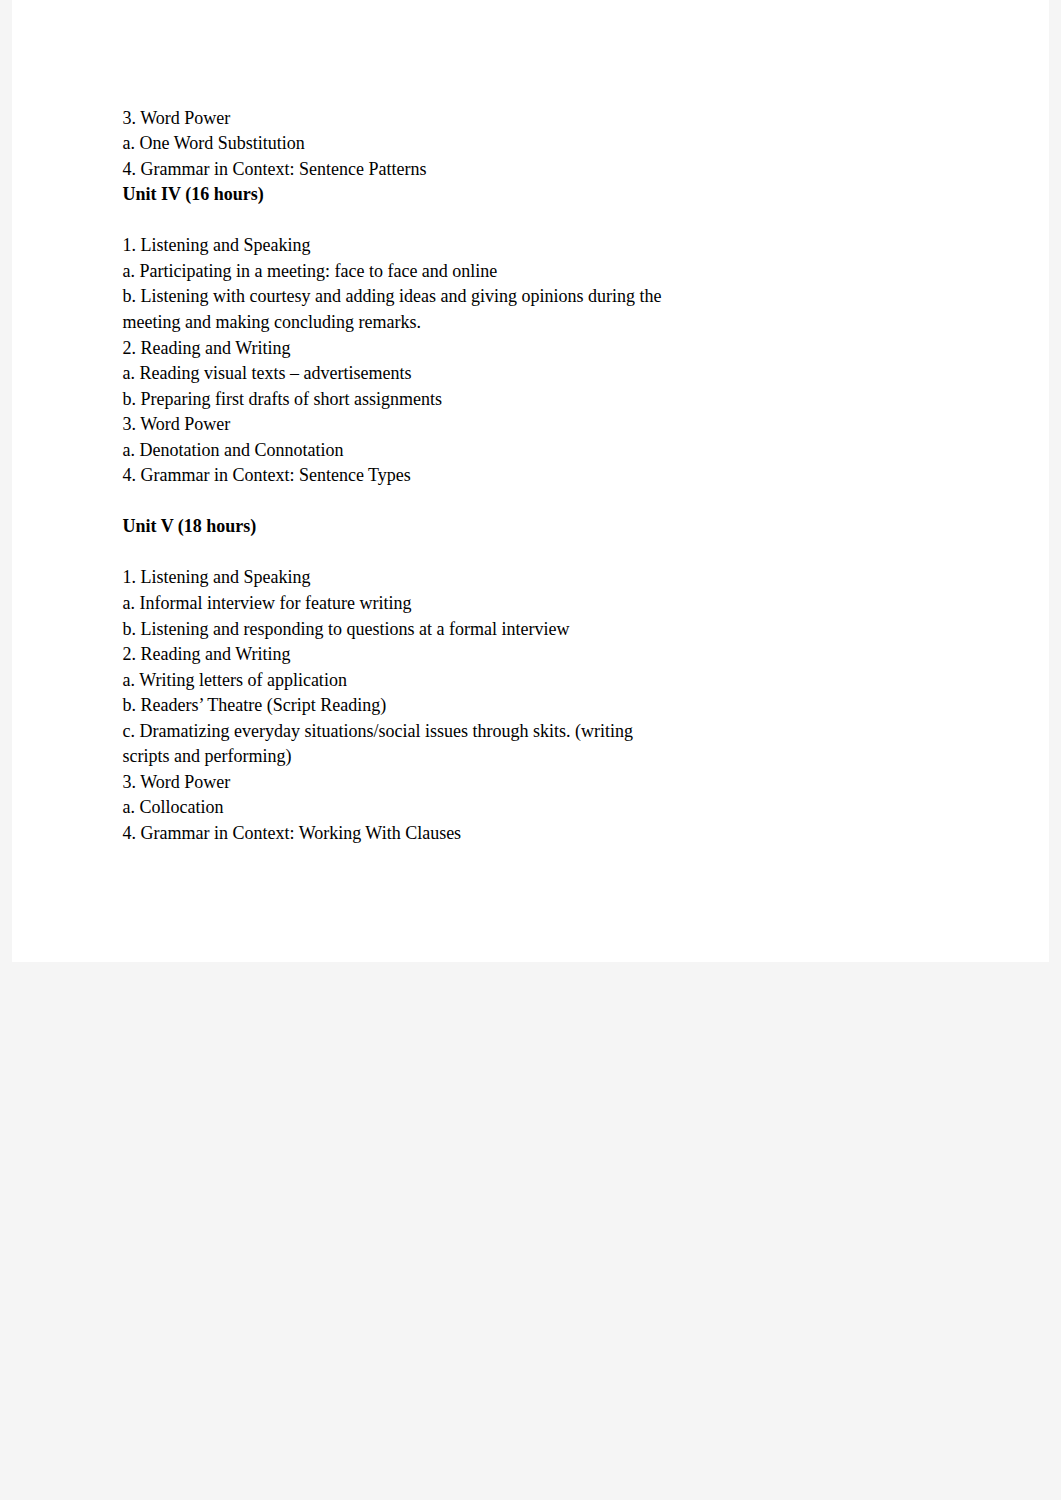3. Word Power
a. One Word Substitution
4. Grammar in Context: Sentence Patterns
Unit IV (16 hours)
1. Listening and Speaking
a. Participating in a meeting: face to face and online
b. Listening with courtesy and adding ideas and giving opinions during the
meeting and making concluding remarks.
2. Reading and Writing
a. Reading visual texts – advertisements
b. Preparing first drafts of short assignments
3. Word Power
a. Denotation and Connotation
4. Grammar in Context: Sentence Types
Unit V (18 hours)
1. Listening and Speaking
a. Informal interview for feature writing
b. Listening and responding to questions at a formal interview
2. Reading and Writing
a. Writing letters of application
b. Readers’ Theatre (Script Reading)
c. Dramatizing everyday situations/social issues through skits. (writing
scripts and performing)
3. Word Power
a. Collocation
4. Grammar in Context: Working With Clauses